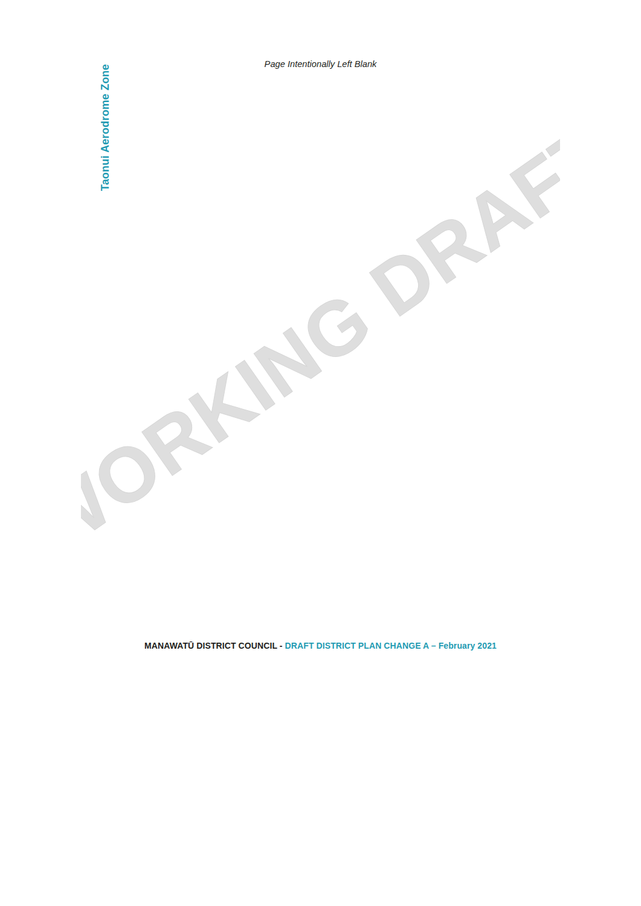Taonui Aerodrome Zone
Page Intentionally Left Blank
WORKING DRAFT
MANAWATŪ DISTRICT COUNCIL - DRAFT DISTRICT PLAN CHANGE A – February 2021